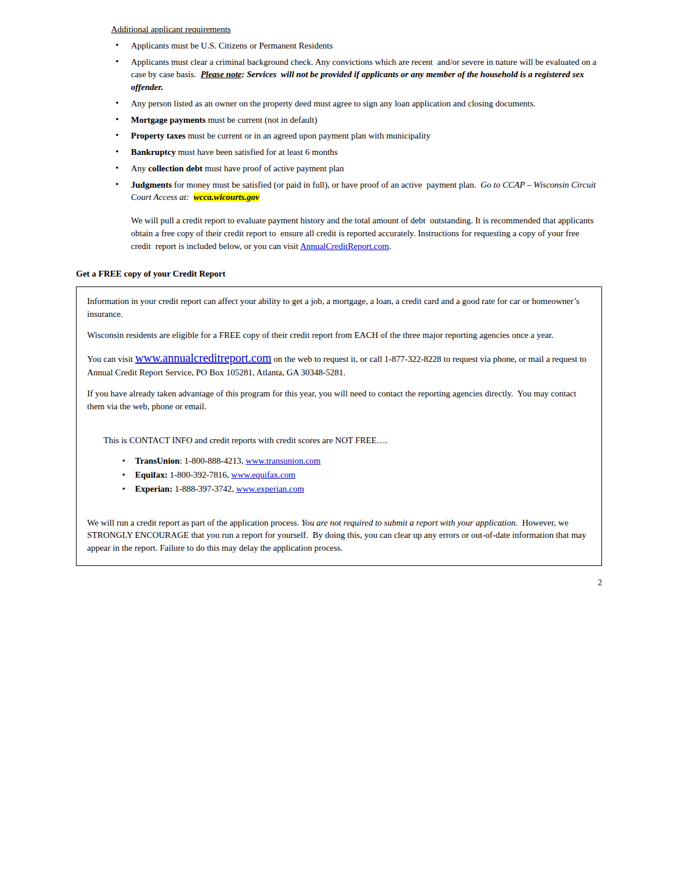Additional applicant requirements
Applicants must be U.S. Citizens or Permanent Residents
Applicants must clear a criminal background check. Any convictions which are recent and/or severe in nature will be evaluated on a case by case basis. Please note: Services will not be provided if applicants or any member of the household is a registered sex offender.
Any person listed as an owner on the property deed must agree to sign any loan application and closing documents.
Mortgage payments must be current (not in default)
Property taxes must be current or in an agreed upon payment plan with municipality
Bankruptcy must have been satisfied for at least 6 months
Any collection debt must have proof of active payment plan
Judgments for money must be satisfied (or paid in full), or have proof of an active payment plan. Go to CCAP – Wisconsin Circuit Court Access at: wcca.wicourts.gov
We will pull a credit report to evaluate payment history and the total amount of debt outstanding. It is recommended that applicants obtain a free copy of their credit report to ensure all credit is reported accurately. Instructions for requesting a copy of your free credit report is included below, or you can visit AnnualCreditReport.com.
Get a FREE copy of your Credit Report
Information in your credit report can affect your ability to get a job, a mortgage, a loan, a credit card and a good rate for car or homeowner’s insurance.
Wisconsin residents are eligible for a FREE copy of their credit report from EACH of the three major reporting agencies once a year.
You can visit www.annualcreditreport.com on the web to request it, or call 1-877-322-8228 to request via phone, or mail a request to Annual Credit Report Service, PO Box 105281, Atlanta, GA 30348-5281.
If you have already taken advantage of this program for this year, you will need to contact the reporting agencies directly. You may contact them via the web, phone or email.
This is CONTACT INFO and credit reports with credit scores are NOT FREE….
TransUnion: 1-800-888-4213, www.transunion.com
Equifax: 1-800-392-7816, www.equifax.com
Experian: 1-888-397-3742, www.experian.com
We will run a credit report as part of the application process. You are not required to submit a report with your application. However, we STRONGLY ENCOURAGE that you run a report for yourself. By doing this, you can clear up any errors or out-of-date information that may appear in the report. Failure to do this may delay the application process.
2